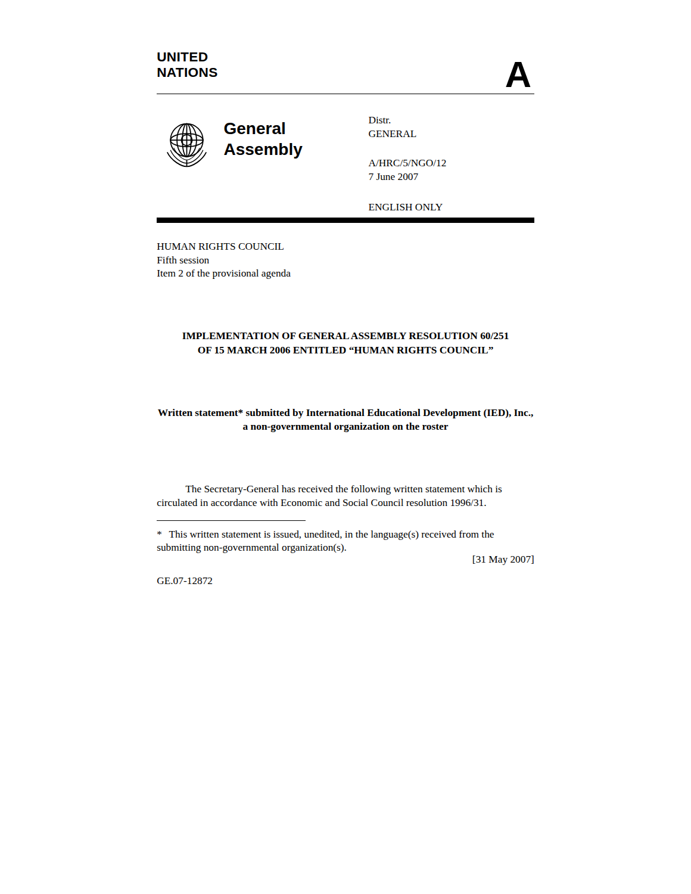UNITED
NATIONS
A
General Assembly
Distr.
GENERAL
A/HRC/5/NGO/12
7 June 2007
ENGLISH ONLY
HUMAN RIGHTS COUNCIL
Fifth session
Item 2 of the provisional agenda
IMPLEMENTATION OF GENERAL ASSEMBLY RESOLUTION 60/251
OF 15 MARCH 2006 ENTITLED “HUMAN RIGHTS COUNCIL”
Written statement* submitted by International Educational Development (IED), Inc.,
a non-governmental organization on the roster
The Secretary-General has received the following written statement which is circulated in accordance with Economic and Social Council resolution 1996/31.
[31 May 2007]
*This written statement is issued, unedited, in the language(s) received from the submitting non-governmental organization(s).
GE.07-12872